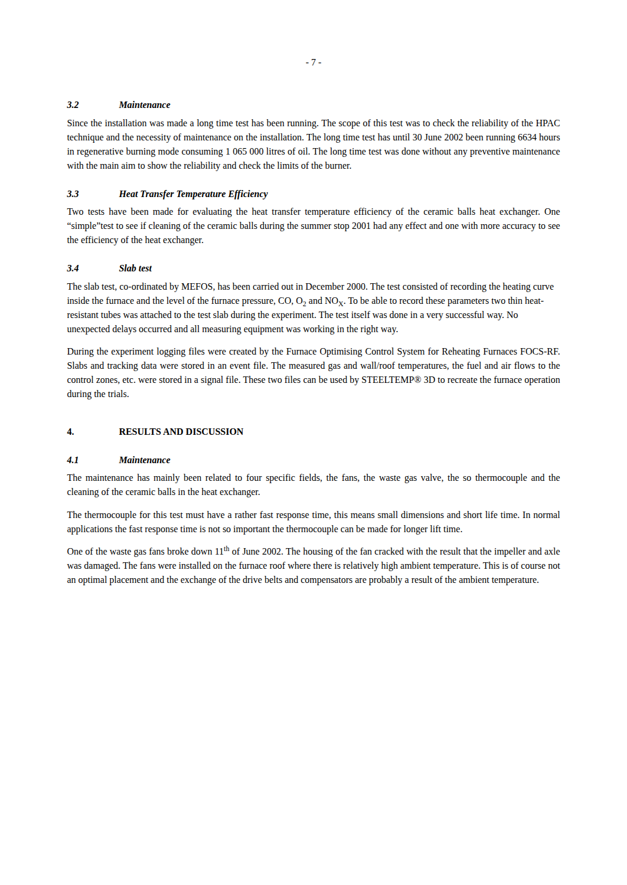- 7 -
3.2 Maintenance
Since the installation was made a long time test has been running. The scope of this test was to check the reliability of the HPAC technique and the necessity of maintenance on the installation. The long time test has until 30 June 2002 been running 6634 hours in regenerative burning mode consuming 1 065 000 litres of oil. The long time test was done without any preventive maintenance with the main aim to show the reliability and check the limits of the burner.
3.3 Heat Transfer Temperature Efficiency
Two tests have been made for evaluating the heat transfer temperature efficiency of the ceramic balls heat exchanger. One “simple”test to see if cleaning of the ceramic balls during the summer stop 2001 had any effect and one with more accuracy to see the efficiency of the heat exchanger.
3.4 Slab test
The slab test, co-ordinated by MEFOS, has been carried out in December 2000. The test consisted of recording the heating curve inside the furnace and the level of the furnace pressure, CO, O2 and NOX. To be able to record these parameters two thin heat-resistant tubes was attached to the test slab during the experiment. The test itself was done in a very successful way. No unexpected delays occurred and all measuring equipment was working in the right way.
During the experiment logging files were created by the Furnace Optimising Control System for Reheating Furnaces FOCS-RF. Slabs and tracking data were stored in an event file. The measured gas and wall/roof temperatures, the fuel and air flows to the control zones, etc. were stored in a signal file. These two files can be used by STEELTEMP® 3D to recreate the furnace operation during the trials.
4. RESULTS AND DISCUSSION
4.1 Maintenance
The maintenance has mainly been related to four specific fields, the fans, the waste gas valve, the so thermocouple and the cleaning of the ceramic balls in the heat exchanger.
The thermocouple for this test must have a rather fast response time, this means small dimensions and short life time. In normal applications the fast response time is not so important the thermocouple can be made for longer lift time.
One of the waste gas fans broke down 11th of June 2002. The housing of the fan cracked with the result that the impeller and axle was damaged. The fans were installed on the furnace roof where there is relatively high ambient temperature. This is of course not an optimal placement and the exchange of the drive belts and compensators are probably a result of the ambient temperature.